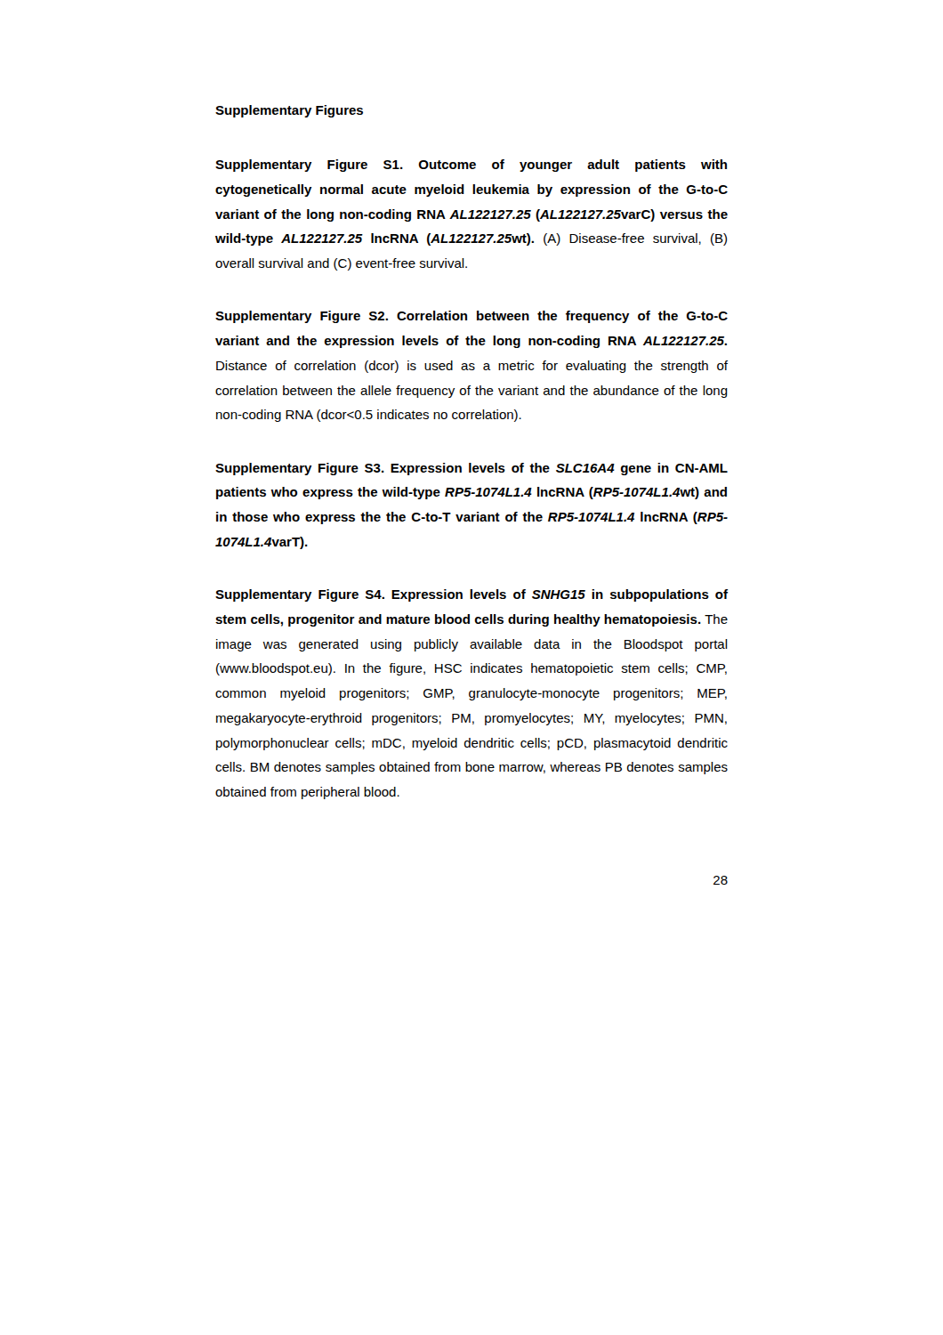Supplementary Figures
Supplementary Figure S1. Outcome of younger adult patients with cytogenetically normal acute myeloid leukemia by expression of the G-to-C variant of the long non-coding RNA AL122127.25 (AL122127.25varC) versus the wild-type AL122127.25 lncRNA (AL122127.25wt). (A) Disease-free survival, (B) overall survival and (C) event-free survival.
Supplementary Figure S2. Correlation between the frequency of the G-to-C variant and the expression levels of the long non-coding RNA AL122127.25. Distance of correlation (dcor) is used as a metric for evaluating the strength of correlation between the allele frequency of the variant and the abundance of the long non-coding RNA (dcor<0.5 indicates no correlation).
Supplementary Figure S3. Expression levels of the SLC16A4 gene in CN-AML patients who express the wild-type RP5-1074L1.4 lncRNA (RP5-1074L1.4wt) and in those who express the the C-to-T variant of the RP5-1074L1.4 lncRNA (RP5-1074L1.4varT).
Supplementary Figure S4. Expression levels of SNHG15 in subpopulations of stem cells, progenitor and mature blood cells during healthy hematopoiesis. The image was generated using publicly available data in the Bloodspot portal (www.bloodspot.eu). In the figure, HSC indicates hematopoietic stem cells; CMP, common myeloid progenitors; GMP, granulocyte-monocyte progenitors; MEP, megakaryocyte-erythroid progenitors; PM, promyelocytes; MY, myelocytes; PMN, polymorphonuclear cells; mDC, myeloid dendritic cells; pCD, plasmacytoid dendritic cells. BM denotes samples obtained from bone marrow, whereas PB denotes samples obtained from peripheral blood.
28